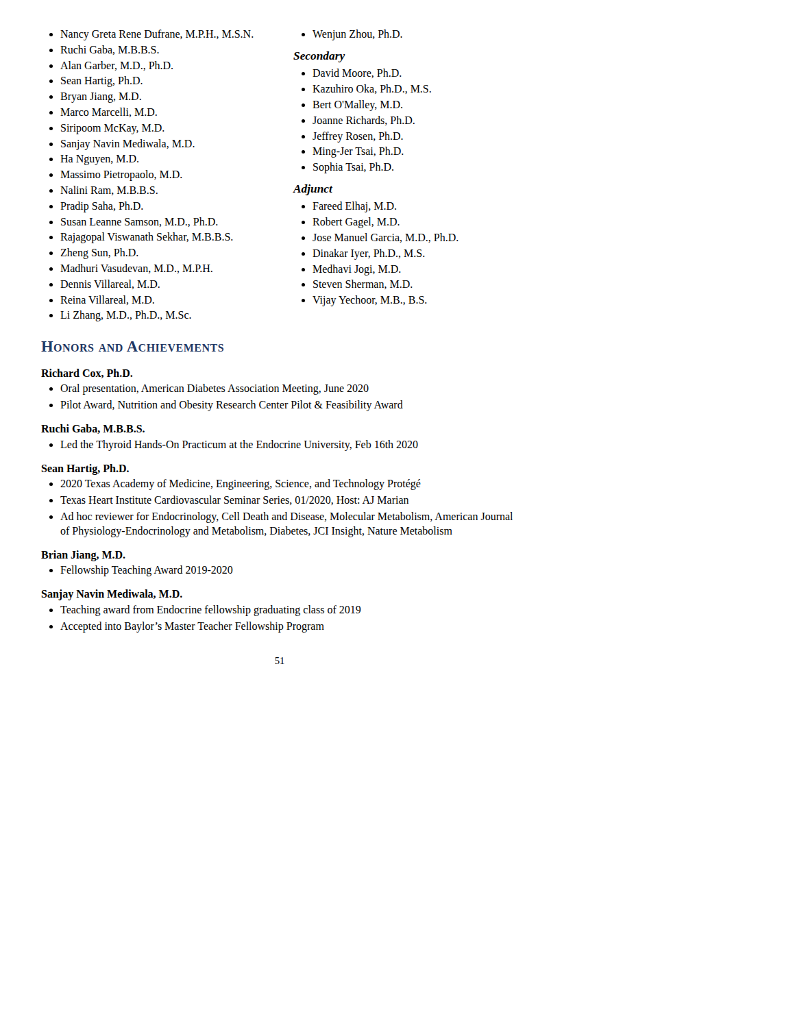Nancy Greta Rene Dufrane, M.P.H., M.S.N.
Ruchi Gaba, M.B.B.S.
Alan Garber, M.D., Ph.D.
Sean Hartig, Ph.D.
Bryan Jiang, M.D.
Marco Marcelli, M.D.
Siripoom McKay, M.D.
Sanjay Navin Mediwala, M.D.
Ha Nguyen, M.D.
Massimo Pietropaolo, M.D.
Nalini Ram, M.B.B.S.
Pradip Saha, Ph.D.
Susan Leanne Samson, M.D., Ph.D.
Rajagopal Viswanath Sekhar, M.B.B.S.
Zheng Sun, Ph.D.
Madhuri Vasudevan, M.D., M.P.H.
Dennis Villareal, M.D.
Reina Villareal, M.D.
Li Zhang, M.D., Ph.D., M.Sc.
Wenjun Zhou, Ph.D.
Secondary
David Moore, Ph.D.
Kazuhiro Oka, Ph.D., M.S.
Bert O'Malley, M.D.
Joanne Richards, Ph.D.
Jeffrey Rosen, Ph.D.
Ming-Jer Tsai, Ph.D.
Sophia Tsai, Ph.D.
Adjunct
Fareed Elhaj, M.D.
Robert Gagel, M.D.
Jose Manuel Garcia, M.D., Ph.D.
Dinakar Iyer, Ph.D., M.S.
Medhavi Jogi, M.D.
Steven Sherman, M.D.
Vijay Yechoor, M.B., B.S.
Honors and Achievements
Richard Cox, Ph.D.
Oral presentation, American Diabetes Association Meeting, June 2020
Pilot Award, Nutrition and Obesity Research Center Pilot & Feasibility Award
Ruchi Gaba, M.B.B.S.
Led the Thyroid Hands-On Practicum at the Endocrine University, Feb 16th 2020
Sean Hartig, Ph.D.
2020 Texas Academy of Medicine, Engineering, Science, and Technology Protégé
Texas Heart Institute Cardiovascular Seminar Series, 01/2020, Host: AJ Marian
Ad hoc reviewer for Endocrinology, Cell Death and Disease, Molecular Metabolism, American Journal of Physiology-Endocrinology and Metabolism, Diabetes, JCI Insight, Nature Metabolism
Brian Jiang, M.D.
Fellowship Teaching Award 2019-2020
Sanjay Navin Mediwala, M.D.
Teaching award from Endocrine fellowship graduating class of 2019
Accepted into Baylor’s Master Teacher Fellowship Program
51